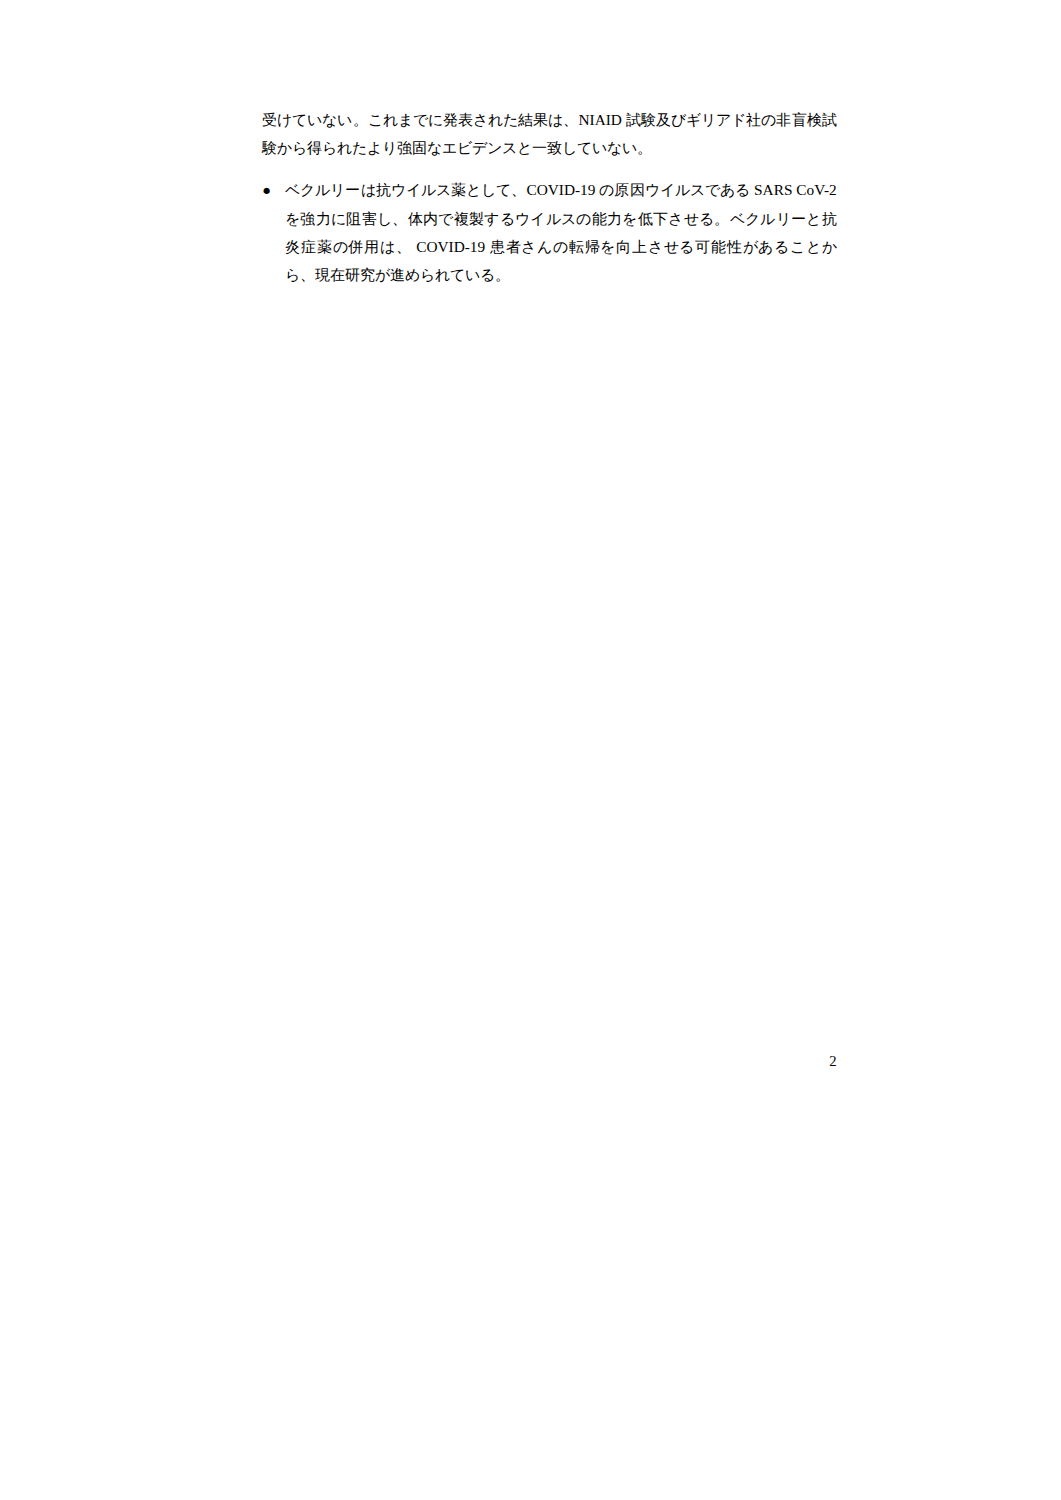受けていない。これまでに発表された結果は、NIAID 試験及びギリアド社の非盲検試験から得られたより強固なエビデンスと一致していない。
ベクルリーは抗ウイルス薬として、COVID-19 の原因ウイルスである SARS CoV-2 を強力に阻害し、体内で複製するウイルスの能力を低下させる。ベクルリーと抗炎症薬の併用は、 COVID-19 患者さんの転帰を向上させる可能性があることから、現在研究が進められている。
2